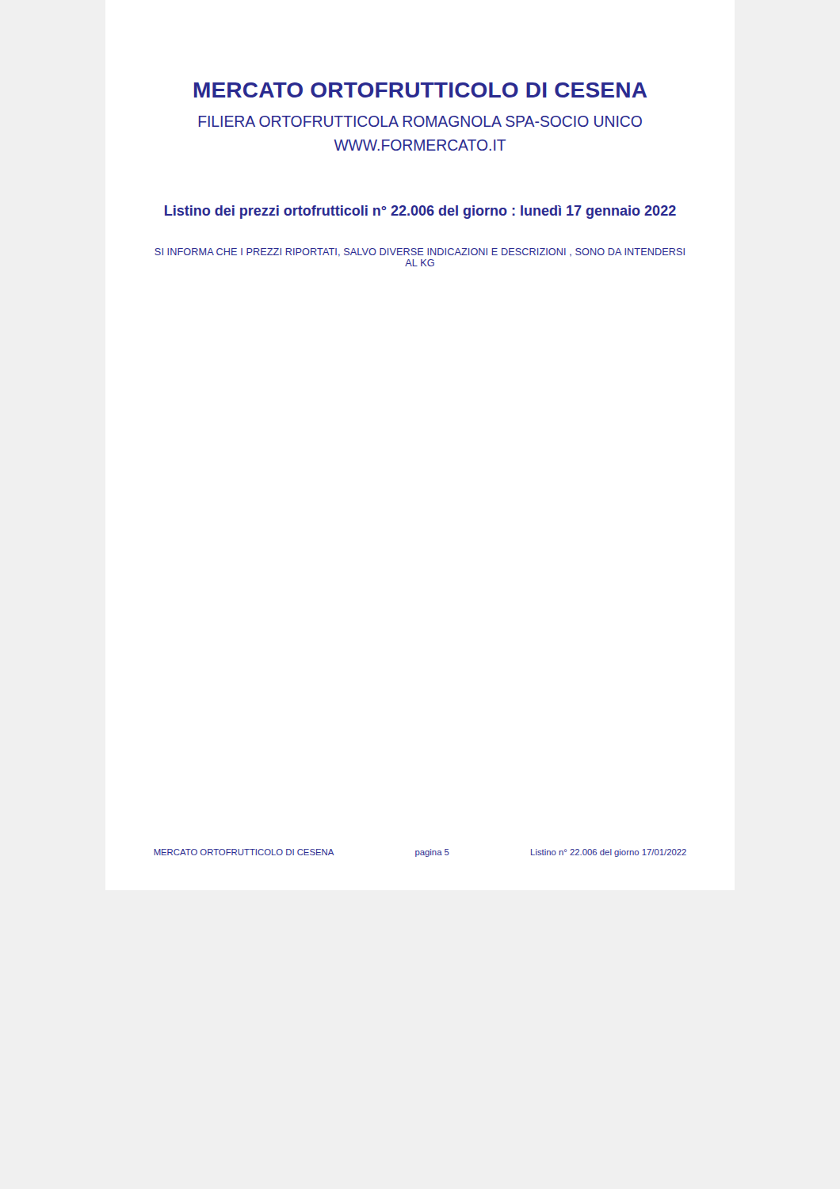MERCATO ORTOFRUTTICOLO DI CESENA
FILIERA ORTOFRUTTICOLA ROMAGNOLA SPA-SOCIO UNICO
WWW.FORMERCATO.IT
Listino dei prezzi ortofrutticoli n° 22.006 del giorno : lunedì 17 gennaio 2022
SI INFORMA CHE I PREZZI RIPORTATI, SALVO DIVERSE INDICAZIONI E DESCRIZIONI , SONO DA INTENDERSI AL KG
MERCATO ORTOFRUTTICOLO DI CESENA pagina 5 Listino n° 22.006 del giorno 17/01/2022